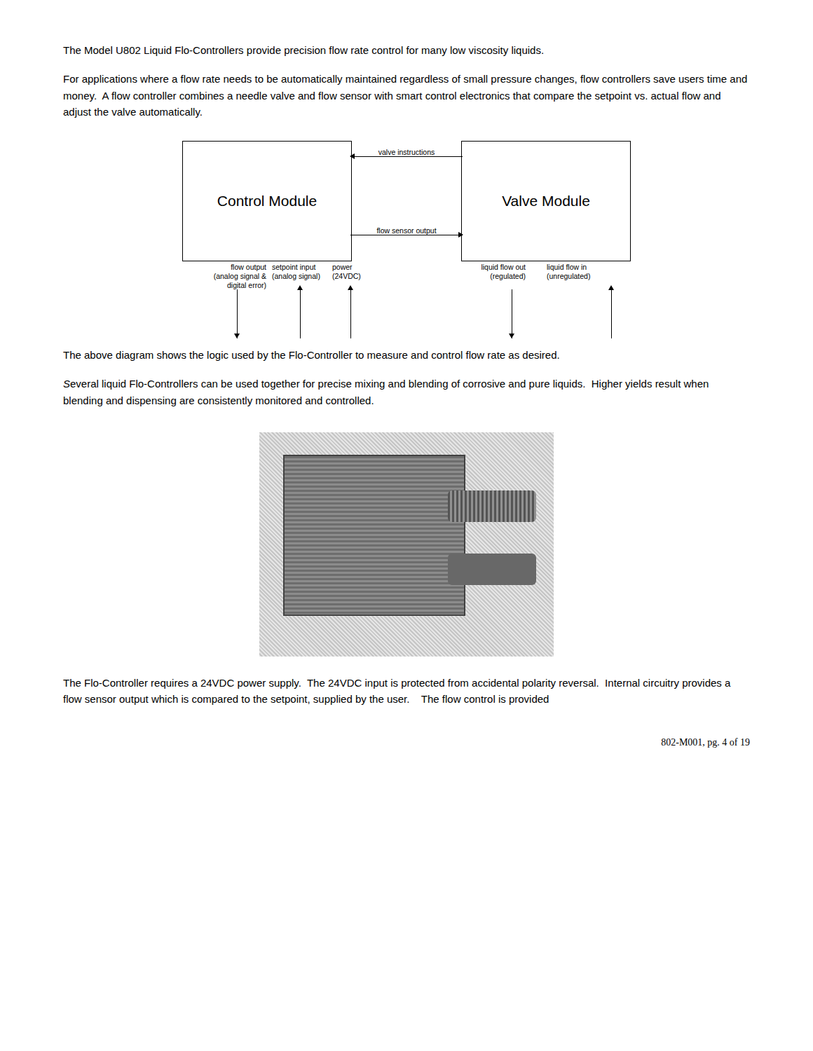The Model U802 Liquid Flo-Controllers provide precision flow rate control for many low viscosity liquids.
For applications where a flow rate needs to be automatically maintained regardless of small pressure changes, flow controllers save users time and money. A flow controller combines a needle valve and flow sensor with smart control electronics that compare the setpoint vs. actual flow and adjust the valve automatically.
Control Module
valve instructions
flow sensor output
Valve Module
flow output
(analog signal &
digital error)
setpoint input
(analog signal)
power
(24VDC)
liquid flow out
(regulated)
liquid flow in
(unregulated)
The above diagram shows the logic used by the Flo-Controller to measure and control flow rate as desired.
Several liquid Flo-Controllers can be used together for precise mixing and blending of corrosive and pure liquids. Higher yields result when blending and dispensing are consistently monitored and controlled.
The Flo-Controller requires a 24VDC power supply. The 24VDC input is protected from accidental polarity reversal. Internal circuitry provides a flow sensor output which is compared to the setpoint, supplied by the user. The flow control is provided
802-M001, pg. 4 of 19